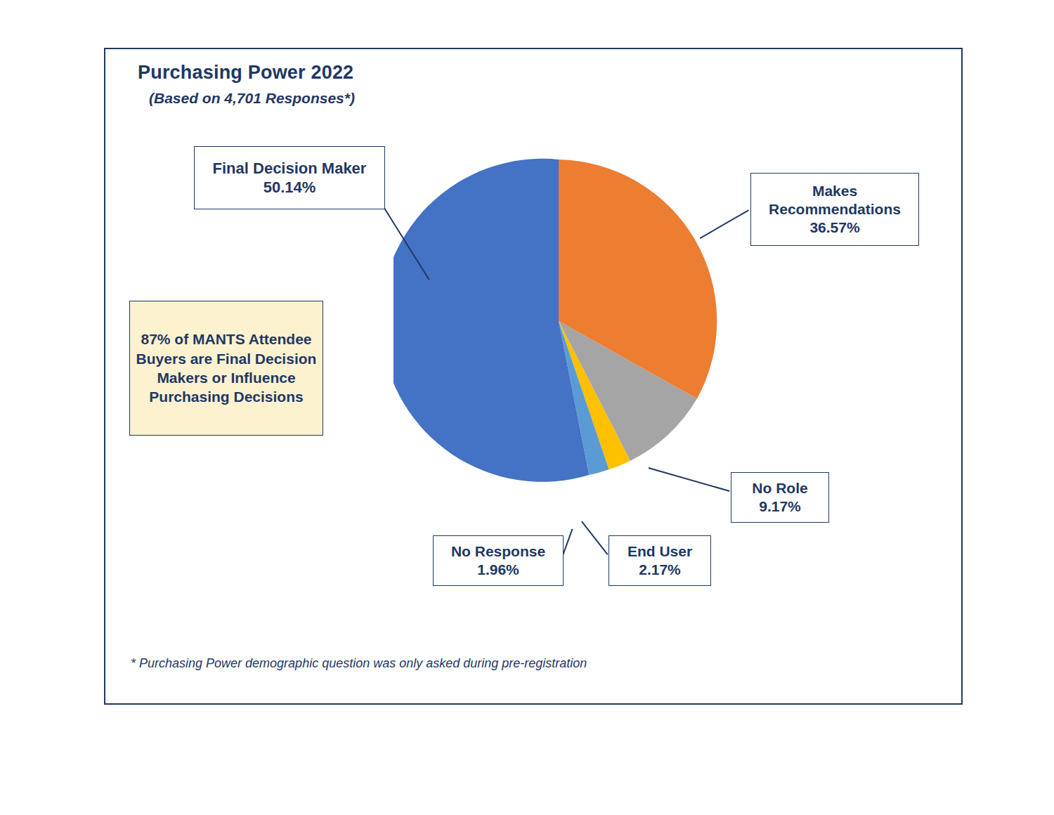Purchasing Power 2022
(Based on 4,701 Responses*)
87% of MANTS Attendee Buyers are Final Decision Makers or Influence Purchasing Decisions
Final Decision Maker
50.14%
Makes Recommendations
36.57%
No Role
9.17%
End User
2.17%
No Response
1.96%
* Purchasing Power demographic question was only asked during pre-registration